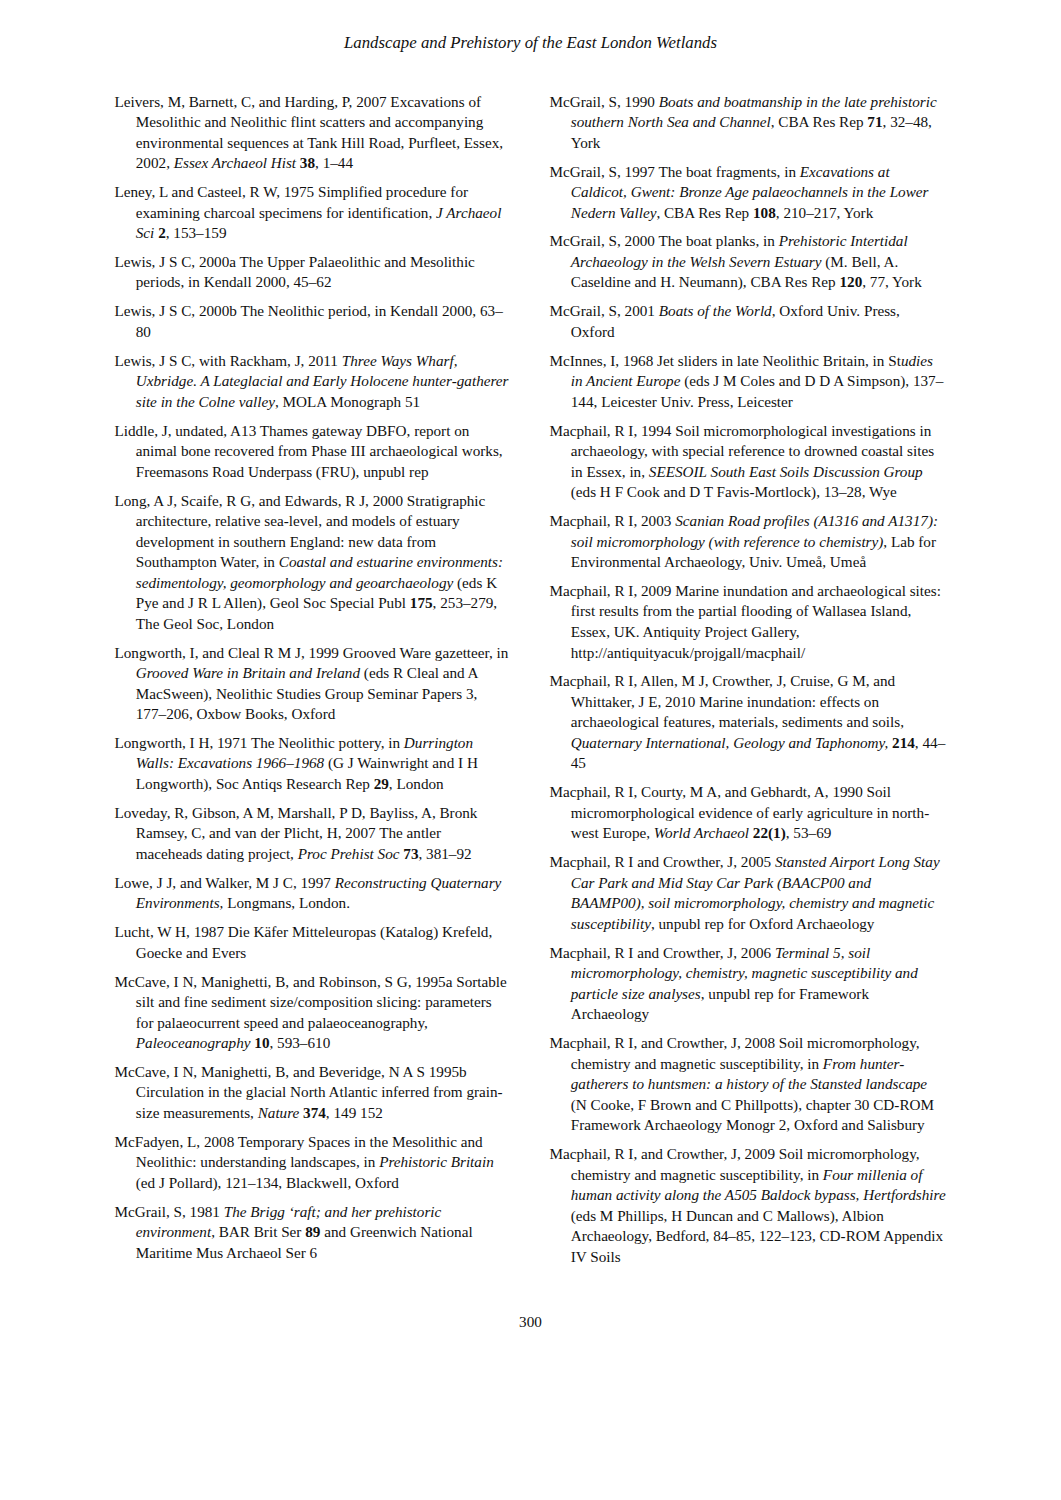Landscape and Prehistory of the East London Wetlands
Leivers, M, Barnett, C, and Harding, P, 2007 Excavations of Mesolithic and Neolithic flint scatters and accompanying environmental sequences at Tank Hill Road, Purfleet, Essex, 2002, Essex Archaeol Hist 38, 1–44
Leney, L and Casteel, R W, 1975 Simplified procedure for examining charcoal specimens for identification, J Archaeol Sci 2, 153–159
Lewis, J S C, 2000a The Upper Palaeolithic and Mesolithic periods, in Kendall 2000, 45–62
Lewis, J S C, 2000b The Neolithic period, in Kendall 2000, 63–80
Lewis, J S C, with Rackham, J, 2011 Three Ways Wharf, Uxbridge. A Lateglacial and Early Holocene hunter-gatherer site in the Colne valley, MOLA Monograph 51
Liddle, J, undated, A13 Thames gateway DBFO, report on animal bone recovered from Phase III archaeological works, Freemasons Road Underpass (FRU), unpubl rep
Long, A J, Scaife, R G, and Edwards, R J, 2000 Stratigraphic architecture, relative sea-level, and models of estuary development in southern England: new data from Southampton Water, in Coastal and estuarine environments: sedimentology, geomorphology and geoarchaeology (eds K Pye and J R L Allen), Geol Soc Special Publ 175, 253–279, The Geol Soc, London
Longworth, I, and Cleal R M J, 1999 Grooved Ware gazetteer, in Grooved Ware in Britain and Ireland (eds R Cleal and A MacSween), Neolithic Studies Group Seminar Papers 3, 177–206, Oxbow Books, Oxford
Longworth, I H, 1971 The Neolithic pottery, in Durrington Walls: Excavations 1966–1968 (G J Wainwright and I H Longworth), Soc Antiqs Research Rep 29, London
Loveday, R, Gibson, A M, Marshall, P D, Bayliss, A, Bronk Ramsey, C, and van der Plicht, H, 2007 The antler maceheads dating project, Proc Prehist Soc 73, 381–92
Lowe, J J, and Walker, M J C, 1997 Reconstructing Quaternary Environments, Longmans, London.
Lucht, W H, 1987 Die Käfer Mitteleuropas (Katalog) Krefeld, Goecke and Evers
McCave, I N, Manighetti, B, and Robinson, S G, 1995a Sortable silt and fine sediment size/composition slicing: parameters for palaeocurrent speed and palaeoceanography, Paleoceanography 10, 593–610
McCave, I N, Manighetti, B, and Beveridge, N A S 1995b Circulation in the glacial North Atlantic inferred from grain-size measurements, Nature 374, 149 152
McFadyen, L, 2008 Temporary Spaces in the Mesolithic and Neolithic: understanding landscapes, in Prehistoric Britain (ed J Pollard), 121–134, Blackwell, Oxford
McGrail, S, 1981 The Brigg ‘raft; and her prehistoric environment, BAR Brit Ser 89 and Greenwich National Maritime Mus Archaeol Ser 6
McGrail, S, 1990 Boats and boatmanship in the late prehistoric southern North Sea and Channel, CBA Res Rep 71, 32–48, York
McGrail, S, 1997 The boat fragments, in Excavations at Caldicot, Gwent: Bronze Age palaeochannels in the Lower Nedern Valley, CBA Res Rep 108, 210–217, York
McGrail, S, 2000 The boat planks, in Prehistoric Intertidal Archaeology in the Welsh Severn Estuary (M. Bell, A. Caseldine and H. Neumann), CBA Res Rep 120, 77, York
McGrail, S, 2001 Boats of the World, Oxford Univ. Press, Oxford
McInnes, I, 1968 Jet sliders in late Neolithic Britain, in Studies in Ancient Europe (eds J M Coles and D D A Simpson), 137–144, Leicester Univ. Press, Leicester
Macphail, R I, 1994 Soil micromorphological investigations in archaeology, with special reference to drowned coastal sites in Essex, in, SEESOIL South East Soils Discussion Group (eds H F Cook and D T Favis-Mortlock), 13–28, Wye
Macphail, R I, 2003 Scanian Road profiles (A1316 and A1317): soil micromorphology (with reference to chemistry), Lab for Environmental Archaeology, Univ. Umeå, Umeå
Macphail, R I, 2009 Marine inundation and archaeological sites: first results from the partial flooding of Wallasea Island, Essex, UK. Antiquity Project Gallery, http://antiquityacuk/projgall/macphail/
Macphail, R I, Allen, M J, Crowther, J, Cruise, G M, and Whittaker, J E, 2010 Marine inundation: effects on archaeological features, materials, sediments and soils, Quaternary International, Geology and Taphonomy, 214, 44–45
Macphail, R I, Courty, M A, and Gebhardt, A, 1990 Soil micromorphological evidence of early agriculture in north-west Europe, World Archaeol 22(1), 53–69
Macphail, R I and Crowther, J, 2005 Stansted Airport Long Stay Car Park and Mid Stay Car Park (BAACP00 and BAAMP00), soil micromorphology, chemistry and magnetic susceptibility, unpubl rep for Oxford Archaeology
Macphail, R I and Crowther, J, 2006 Terminal 5, soil micromorphology, chemistry, magnetic susceptibility and particle size analyses, unpubl rep for Framework Archaeology
Macphail, R I, and Crowther, J, 2008 Soil micromorphology, chemistry and magnetic susceptibility, in From hunter-gatherers to huntsmen: a history of the Stansted landscape (N Cooke, F Brown and C Phillpotts), chapter 30 CD-ROM Framework Archaeology Monogr 2, Oxford and Salisbury
Macphail, R I, and Crowther, J, 2009 Soil micromorphology, chemistry and magnetic susceptibility, in Four millenia of human activity along the A505 Baldock bypass, Hertfordshire (eds M Phillips, H Duncan and C Mallows), Albion Archaeology, Bedford, 84–85, 122–123, CD-ROM Appendix IV Soils
300